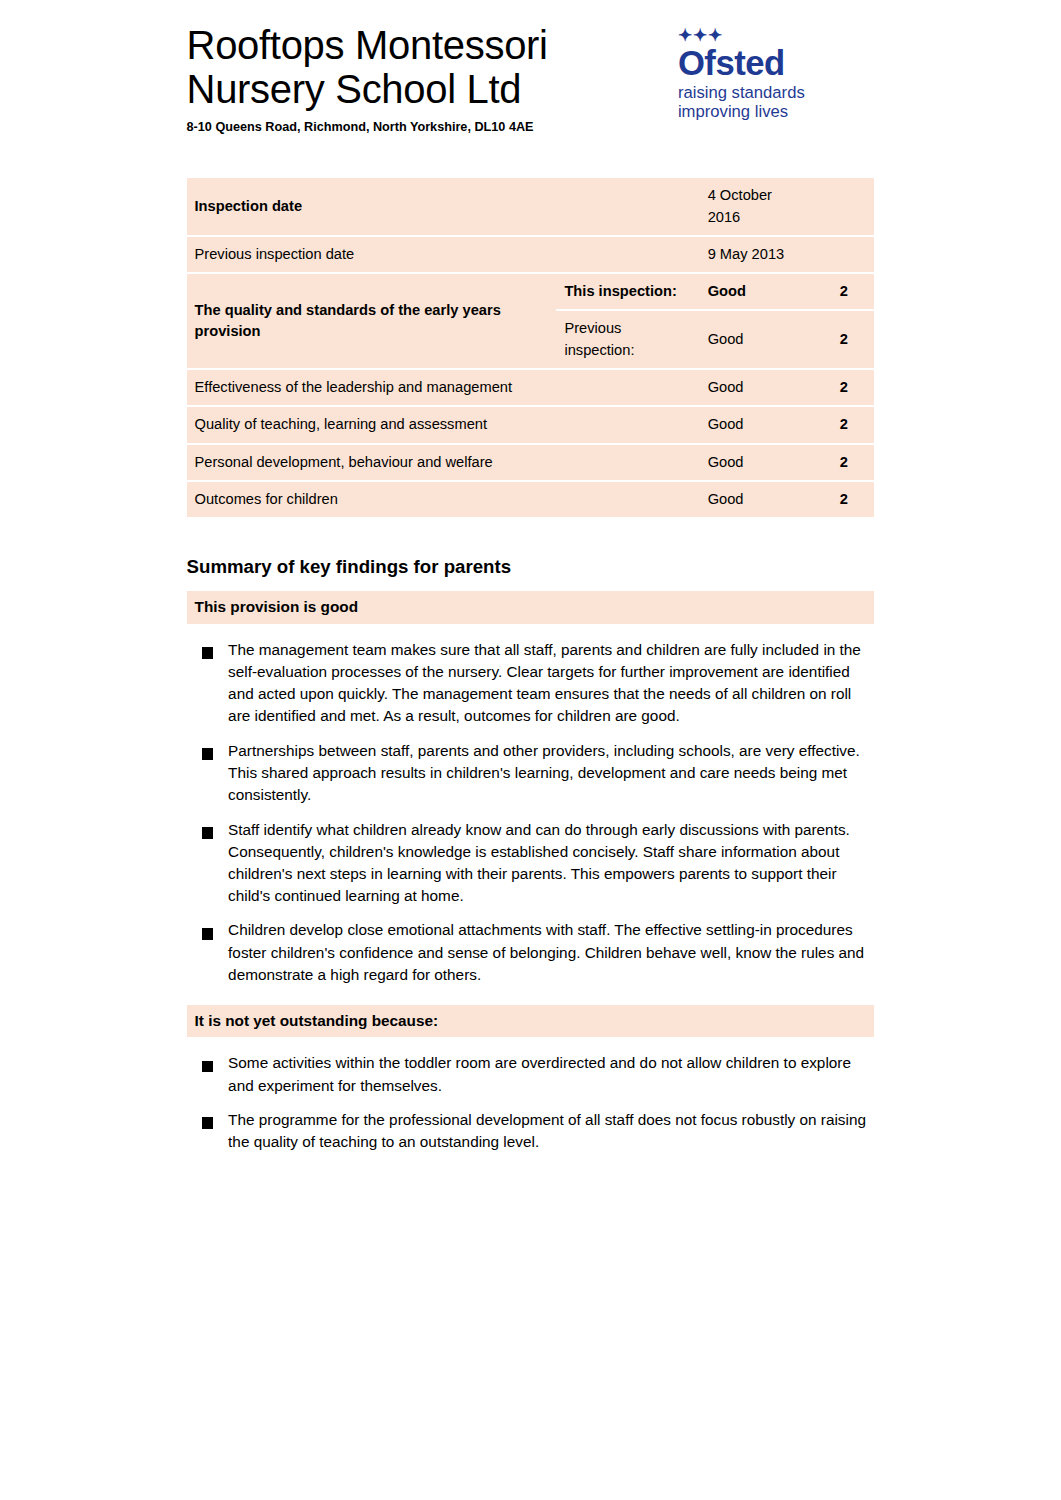Rooftops Montessori
Nursery School Ltd
8-10 Queens Road, Richmond, North Yorkshire, DL10 4AE
✦✦✦
Ofsted
raising standards
improving lives
| Inspection date | | 4 October 2016 | |
| Previous inspection date | | 9 May 2013 | |
| The quality and standards of the early years provision | This inspection: | Good | 2 |
| Previous inspection: | Good | 2 |
| Effectiveness of the leadership and management | Good | 2 |
| Quality of teaching, learning and assessment | Good | 2 |
| Personal development, behaviour and welfare | Good | 2 |
| Outcomes for children | Good | 2 |
Summary of key findings for parents
This provision is good
The management team makes sure that all staff, parents and children are fully included in the self-evaluation processes of the nursery. Clear targets for further improvement are identified and acted upon quickly. The management team ensures that the needs of all children on roll are identified and met. As a result, outcomes for children are good.
Partnerships between staff, parents and other providers, including schools, are very effective. This shared approach results in children's learning, development and care needs being met consistently.
Staff identify what children already know and can do through early discussions with parents. Consequently, children's knowledge is established concisely. Staff share information about children's next steps in learning with their parents. This empowers parents to support their child's continued learning at home.
Children develop close emotional attachments with staff. The effective settling-in procedures foster children's confidence and sense of belonging. Children behave well, know the rules and demonstrate a high regard for others.
It is not yet outstanding because:
Some activities within the toddler room are overdirected and do not allow children to explore and experiment for themselves.
The programme for the professional development of all staff does not focus robustly on raising the quality of teaching to an outstanding level.